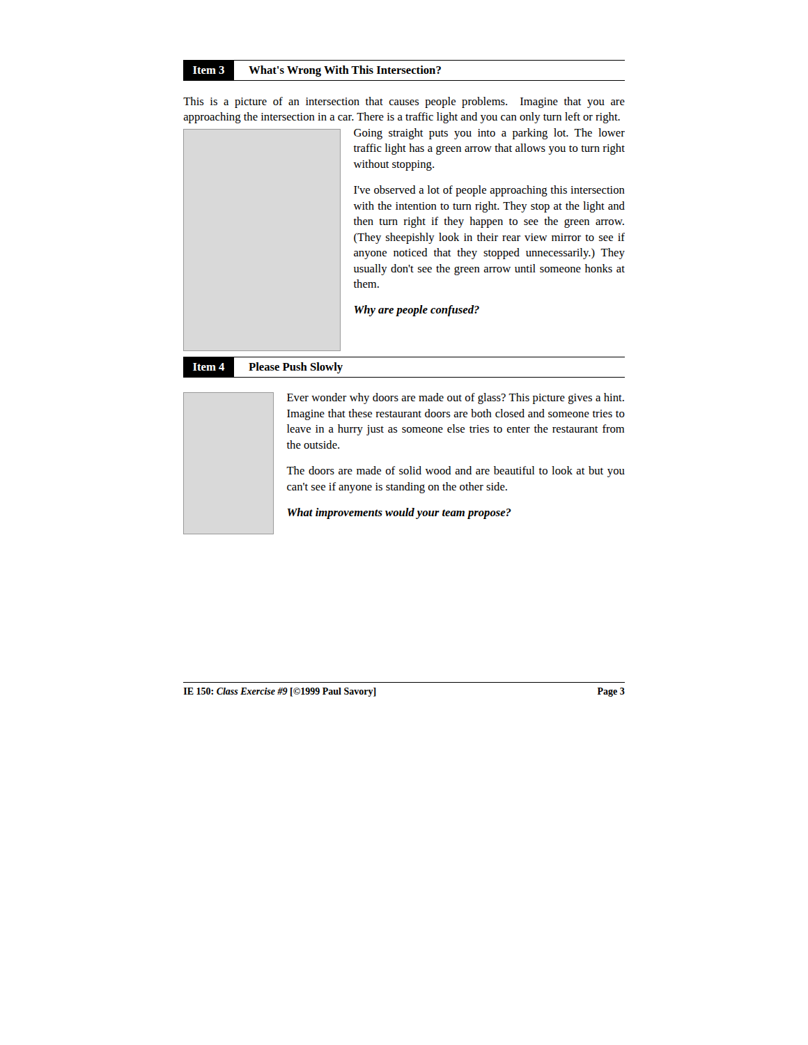Item 3
What's Wrong With This Intersection?
This is a picture of an intersection that causes people problems. Imagine that you are approaching the intersection in a car. There is a traffic light and you can only turn left or right.
Going straight puts you into a parking lot. The lower traffic light has a green arrow that allows you to turn right without stopping.
I've observed a lot of people approaching this intersection with the intention to turn right. They stop at the light and then turn right if they happen to see the green arrow. (They sheepishly look in their rear view mirror to see if anyone noticed that they stopped unnecessarily.) They usually don't see the green arrow until someone honks at them.
Why are people confused?
Item 4
Please Push Slowly
Ever wonder why doors are made out of glass? This picture gives a hint. Imagine that these restaurant doors are both closed and someone tries to leave in a hurry just as someone else tries to enter the restaurant from the outside.
The doors are made of solid wood and are beautiful to look at but you can't see if anyone is standing on the other side.
What improvements would your team propose?
IE 150: Class Exercise #9 [©1999 Paul Savory]
Page 3